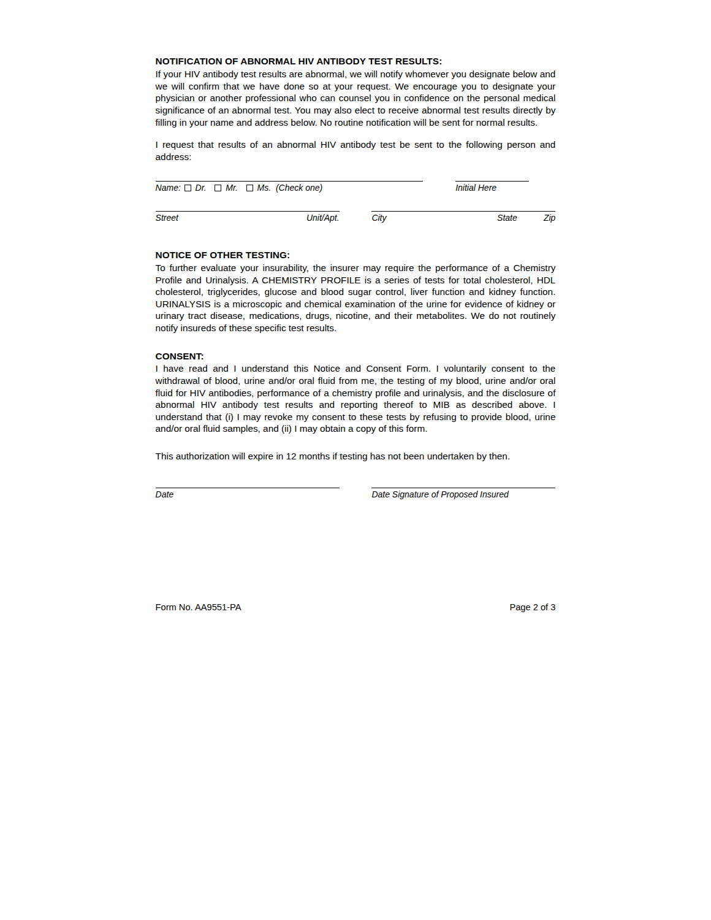NOTIFICATION OF ABNORMAL HIV ANTIBODY TEST RESULTS:
If your HIV antibody test results are abnormal, we will notify whomever you designate below and we will confirm that we have done so at your request. We encourage you to designate your physician or another professional who can counsel you in confidence on the personal medical significance of an abnormal test. You may also elect to receive abnormal test results directly by filling in your name and address below. No routine notification will be sent for normal results.
I request that results of an abnormal HIV antibody test be sent to the following person and address:
Name: Dr. Mr. Ms. (Check one)
Initial Here
Street Unit/Apt.
City State Zip
NOTICE OF OTHER TESTING:
To further evaluate your insurability, the insurer may require the performance of a Chemistry Profile and Urinalysis. A CHEMISTRY PROFILE is a series of tests for total cholesterol, HDL cholesterol, triglycerides, glucose and blood sugar control, liver function and kidney function. URINALYSIS is a microscopic and chemical examination of the urine for evidence of kidney or urinary tract disease, medications, drugs, nicotine, and their metabolites. We do not routinely notify insureds of these specific test results.
CONSENT:
I have read and I understand this Notice and Consent Form. I voluntarily consent to the withdrawal of blood, urine and/or oral fluid from me, the testing of my blood, urine and/or oral fluid for HIV antibodies, performance of a chemistry profile and urinalysis, and the disclosure of abnormal HIV antibody test results and reporting thereof to MIB as described above. I understand that (i) I may revoke my consent to these tests by refusing to provide blood, urine and/or oral fluid samples, and (ii) I may obtain a copy of this form.
This authorization will expire in 12 months if testing has not been undertaken by then.
Date
Date Signature of Proposed Insured
Form No. AA9551-PA Page 2 of 3